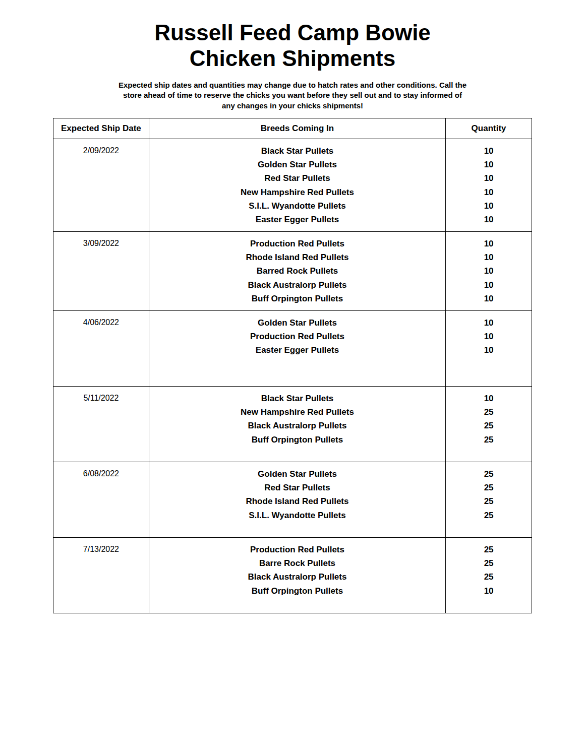Russell Feed Camp Bowie
Chicken Shipments
Expected ship dates and quantities may change due to hatch rates and other conditions. Call the store ahead of time to reserve the chicks you want before they sell out and to stay informed of any changes in your chicks shipments!
| Expected Ship Date | Breeds Coming In | Quantity |
| --- | --- | --- |
| 2/09/2022 | Black Star Pullets Golden Star Pullets Red Star Pullets New Hampshire Red Pullets S.I.L. Wyandotte Pullets Easter Egger Pullets | 10 10 10 10 10 10 |
| 3/09/2022 | Production Red Pullets Rhode Island Red Pullets Barred Rock Pullets Black Australorp Pullets Buff Orpington Pullets | 10 10 10 10 10 |
| 4/06/2022 | Golden Star Pullets Production Red Pullets Easter Egger Pullets | 10 10 10 |
| 5/11/2022 | Black Star Pullets New Hampshire Red Pullets Black Australorp Pullets Buff Orpington Pullets | 10 25 25 25 |
| 6/08/2022 | Golden Star Pullets Red Star Pullets Rhode Island Red Pullets S.I.L. Wyandotte Pullets | 25 25 25 25 |
| 7/13/2022 | Production Red Pullets Barre Rock Pullets Black Australorp Pullets Buff Orpington Pullets | 25 25 25 10 |